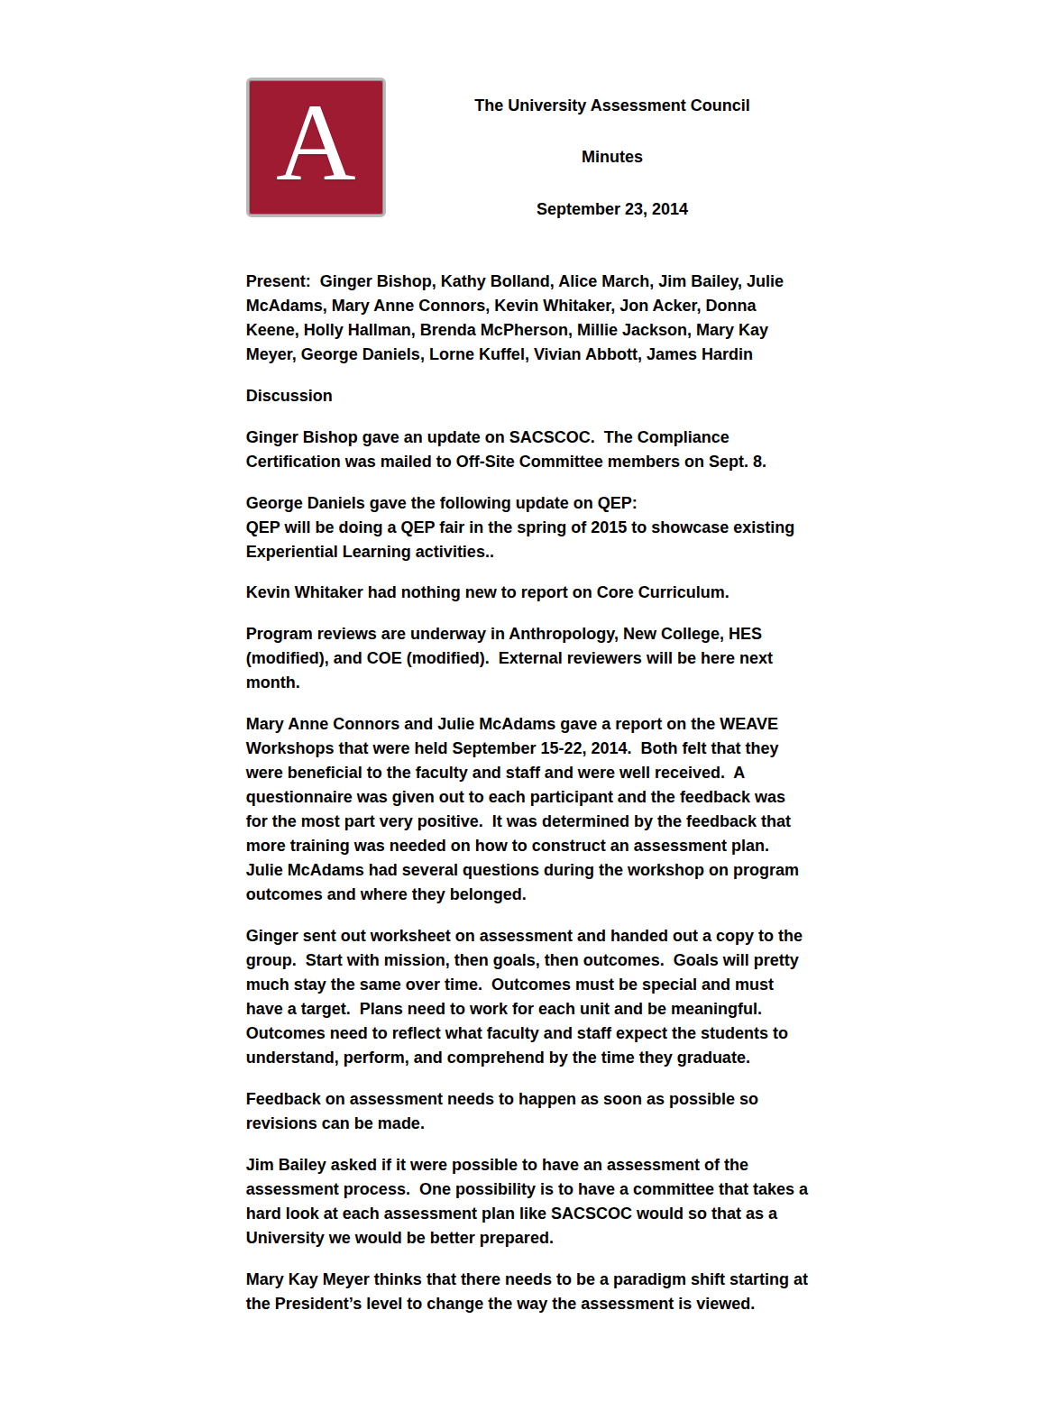A
The University Assessment Council
Minutes
September 23, 2014
Present: Ginger Bishop, Kathy Bolland, Alice March, Jim Bailey, Julie McAdams, Mary Anne Connors, Kevin Whitaker, Jon Acker, Donna Keene, Holly Hallman, Brenda McPherson, Millie Jackson, Mary Kay Meyer, George Daniels, Lorne Kuffel, Vivian Abbott, James Hardin
Discussion
Ginger Bishop gave an update on SACSCOC. The Compliance Certification was mailed to Off-Site Committee members on Sept. 8.
George Daniels gave the following update on QEP:
QEP will be doing a QEP fair in the spring of 2015 to showcase existing Experiential Learning activities..
Kevin Whitaker had nothing new to report on Core Curriculum.
Program reviews are underway in Anthropology, New College, HES (modified), and COE (modified). External reviewers will be here next month.
Mary Anne Connors and Julie McAdams gave a report on the WEAVE Workshops that were held September 15-22, 2014. Both felt that they were beneficial to the faculty and staff and were well received. A questionnaire was given out to each participant and the feedback was for the most part very positive. It was determined by the feedback that more training was needed on how to construct an assessment plan. Julie McAdams had several questions during the workshop on program outcomes and where they belonged.
Ginger sent out worksheet on assessment and handed out a copy to the group. Start with mission, then goals, then outcomes. Goals will pretty much stay the same over time. Outcomes must be special and must have a target. Plans need to work for each unit and be meaningful. Outcomes need to reflect what faculty and staff expect the students to understand, perform, and comprehend by the time they graduate.
Feedback on assessment needs to happen as soon as possible so revisions can be made.
Jim Bailey asked if it were possible to have an assessment of the assessment process. One possibility is to have a committee that takes a hard look at each assessment plan like SACSCOC would so that as a University we would be better prepared.
Mary Kay Meyer thinks that there needs to be a paradigm shift starting at the President’s level to change the way the assessment is viewed.